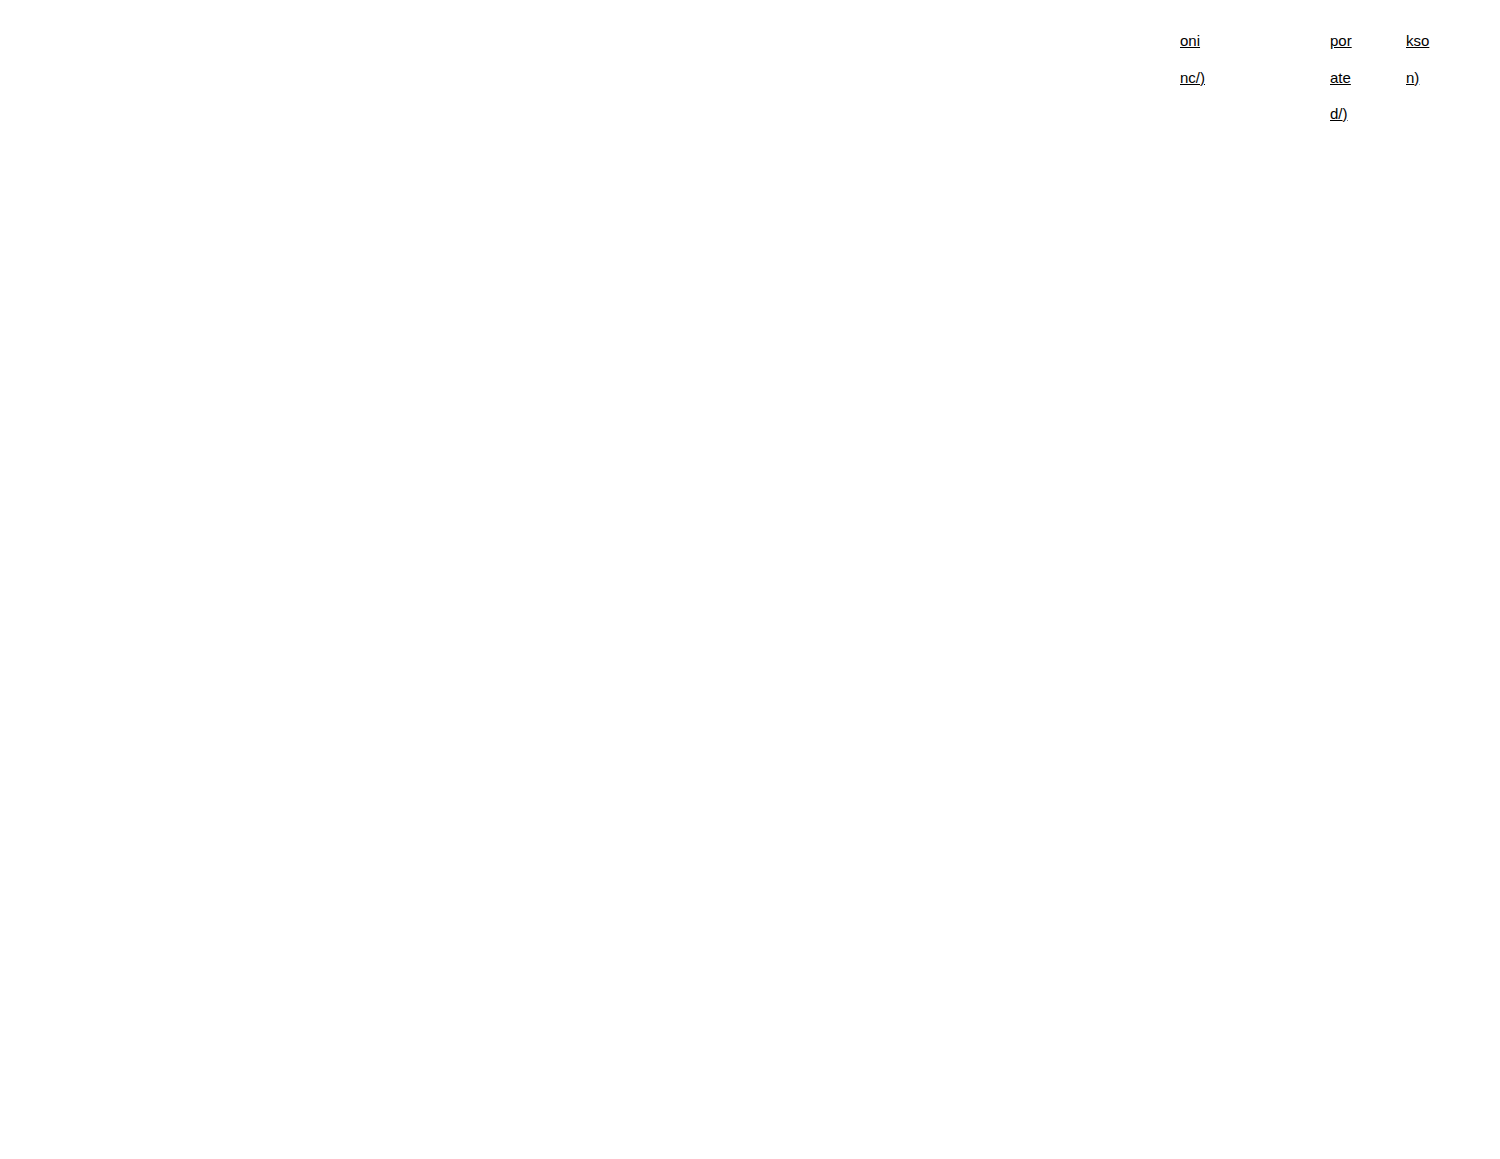oni nc/) por ate d/) kso n)